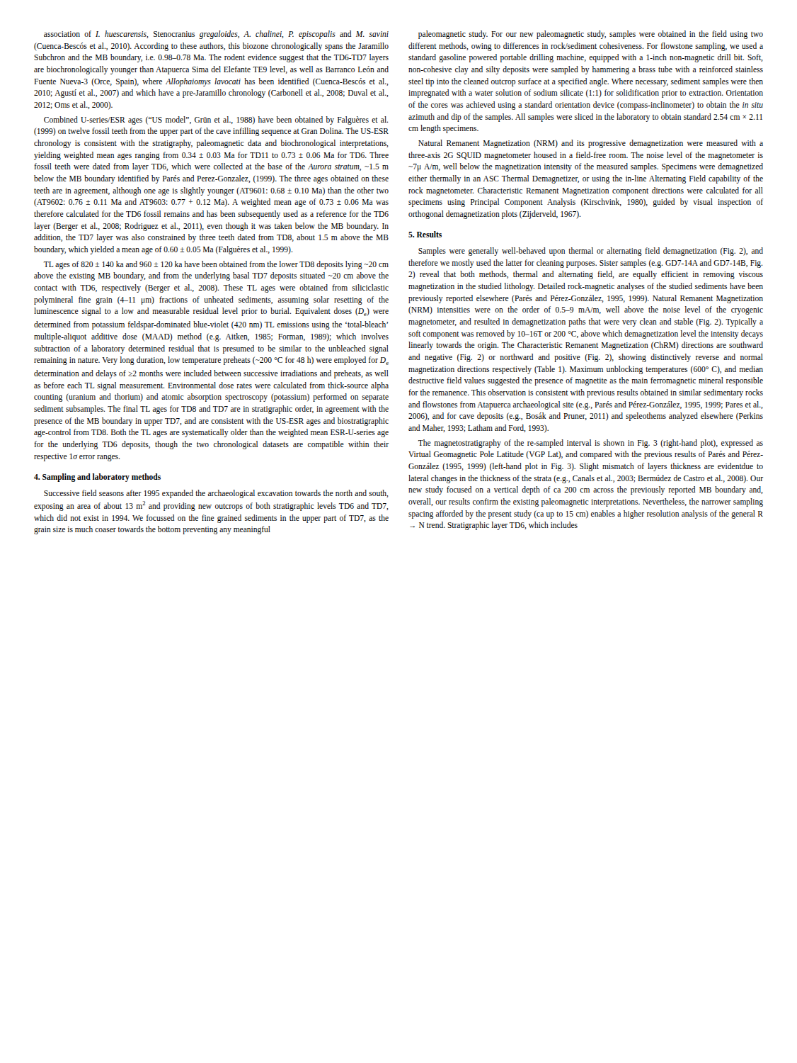association of I. huescarensis, Stenocranius gregaloides, A. chalinei, P. episcopalis and M. savini (Cuenca-Bescós et al., 2010). According to these authors, this biozone chronologically spans the Jaramillo Subchron and the MB boundary, i.e. 0.98–0.78 Ma. The rodent evidence suggest that the TD6-TD7 layers are biochronologically younger than Atapuerca Sima del Elefante TE9 level, as well as Barranco León and Fuente Nueva-3 (Orce, Spain), where Allophaiomys lavocati has been identified (Cuenca-Bescós et al., 2010; Agustí et al., 2007) and which have a pre-Jaramillo chronology (Carbonell et al., 2008; Duval et al., 2012; Oms et al., 2000).
Combined U-series/ESR ages (“US model”, Grün et al., 1988) have been obtained by Falguères et al. (1999) on twelve fossil teeth from the upper part of the cave infilling sequence at Gran Dolina. The US-ESR chronology is consistent with the stratigraphy, paleomagnetic data and biochronological interpretations, yielding weighted mean ages ranging from 0.34 ± 0.03 Ma for TD11 to 0.73 ± 0.06 Ma for TD6. Three fossil teeth were dated from layer TD6, which were collected at the base of the Aurora stratum, ~1.5 m below the MB boundary identified by Parés and Perez-Gonzalez, (1999). The three ages obtained on these teeth are in agreement, although one age is slightly younger (AT9601: 0.68 ± 0.10 Ma) than the other two (AT9602: 0.76 ± 0.11 Ma and AT9603: 0.77 + 0.12 Ma). A weighted mean age of 0.73 ± 0.06 Ma was therefore calculated for the TD6 fossil remains and has been subsequently used as a reference for the TD6 layer (Berger et al., 2008; Rodriguez et al., 2011), even though it was taken below the MB boundary. In addition, the TD7 layer was also constrained by three teeth dated from TD8, about 1.5 m above the MB boundary, which yielded a mean age of 0.60 ± 0.05 Ma (Falguères et al., 1999).
TL ages of 820 ± 140 ka and 960 ± 120 ka have been obtained from the lower TD8 deposits lying ~20 cm above the existing MB boundary, and from the underlying basal TD7 deposits situated ~20 cm above the contact with TD6, respectively (Berger et al., 2008). These TL ages were obtained from siliciclastic polymineral fine grain (4–11 μm) fractions of unheated sediments, assuming solar resetting of the luminescence signal to a low and measurable residual level prior to burial. Equivalent doses (De) were determined from potassium feldspar-dominated blue-violet (420 nm) TL emissions using the ‘total-bleach’ multiple-aliquot additive dose (MAAD) method (e.g. Aitken, 1985; Forman, 1989); which involves subtraction of a laboratory determined residual that is presumed to be similar to the unbleached signal remaining in nature. Very long duration, low temperature preheats (~200 °C for 48 h) were employed for De determination and delays of ≥2 months were included between successive irradiations and preheats, as well as before each TL signal measurement. Environmental dose rates were calculated from thick-source alpha counting (uranium and thorium) and atomic absorption spectroscopy (potassium) performed on separate sediment subsamples. The final TL ages for TD8 and TD7 are in stratigraphic order, in agreement with the presence of the MB boundary in upper TD7, and are consistent with the US-ESR ages and biostratigraphic age-control from TD8. Both the TL ages are systematically older than the weighted mean ESR-U-series age for the underlying TD6 deposits, though the two chronological datasets are compatible within their respective 1σ error ranges.
4. Sampling and laboratory methods
Successive field seasons after 1995 expanded the archaeological excavation towards the north and south, exposing an area of about 13 m2 and providing new outcrops of both stratigraphic levels TD6 and TD7, which did not exist in 1994. We focussed on the fine grained sediments in the upper part of TD7, as the grain size is much coaser towards the bottom preventing any meaningful
paleomagnetic study. For our new paleomagnetic study, samples were obtained in the field using two different methods, owing to differences in rock/sediment cohesiveness. For flowstone sampling, we used a standard gasoline powered portable drilling machine, equipped with a 1-inch non-magnetic drill bit. Soft, non-cohesive clay and silty deposits were sampled by hammering a brass tube with a reinforced stainless steel tip into the cleaned outcrop surface at a specified angle. Where necessary, sediment samples were then impregnated with a water solution of sodium silicate (1:1) for solidification prior to extraction. Orientation of the cores was achieved using a standard orientation device (compass-inclinometer) to obtain the in situ azimuth and dip of the samples. All samples were sliced in the laboratory to obtain standard 2.54 cm × 2.11 cm length specimens.
Natural Remanent Magnetization (NRM) and its progressive demagnetization were measured with a three-axis 2G SQUID magnetometer housed in a field-free room. The noise level of the magnetometer is ~7μ A/m, well below the magnetization intensity of the measured samples. Specimens were demagnetized either thermally in an ASC Thermal Demagnetizer, or using the in-line Alternating Field capability of the rock magnetometer. Characteristic Remanent Magnetization component directions were calculated for all specimens using Principal Component Analysis (Kirschvink, 1980), guided by visual inspection of orthogonal demagnetization plots (Zijderveld, 1967).
5. Results
Samples were generally well-behaved upon thermal or alternating field demagnetization (Fig. 2), and therefore we mostly used the latter for cleaning purposes. Sister samples (e.g. GD7-14A and GD7-14B, Fig. 2) reveal that both methods, thermal and alternating field, are equally efficient in removing viscous magnetization in the studied lithology. Detailed rock-magnetic analyses of the studied sediments have been previously reported elsewhere (Parés and Pérez-González, 1995, 1999). Natural Remanent Magnetization (NRM) intensities were on the order of 0.5–9 mA/m, well above the noise level of the cryogenic magnetometer, and resulted in demagnetization paths that were very clean and stable (Fig. 2). Typically a soft component was removed by 10–16T or 200 °C, above which demagnetization level the intensity decays linearly towards the origin. The Characteristic Remanent Magnetization (ChRM) directions are southward and negative (Fig. 2) or northward and positive (Fig. 2), showing distinctively reverse and normal magnetization directions respectively (Table 1). Maximum unblocking temperatures (600° C), and median destructive field values suggested the presence of magnetite as the main ferromagnetic mineral responsible for the remanence. This observation is consistent with previous results obtained in similar sedimentary rocks and flowstones from Atapuerca archaeological site (e.g., Parés and Pérez-González, 1995, 1999; Pares et al., 2006), and for cave deposits (e.g., Bosák and Pruner, 2011) and speleothems analyzed elsewhere (Perkins and Maher, 1993; Latham and Ford, 1993).
The magnetostratigraphy of the re-sampled interval is shown in Fig. 3 (right-hand plot), expressed as Virtual Geomagnetic Pole Latitude (VGP Lat), and compared with the previous results of Parés and Pérez-González (1995, 1999) (left-hand plot in Fig. 3). Slight mismatch of layers thickness are evidentdue to lateral changes in the thickness of the strata (e.g., Canals et al., 2003; Bermúdez de Castro et al., 2008). Our new study focused on a vertical depth of ca 200 cm across the previously reported MB boundary and, overall, our results confirm the existing paleomagnetic interpretations. Nevertheless, the narrower sampling spacing afforded by the present study (ca up to 15 cm) enables a higher resolution analysis of the general R → N trend. Stratigraphic layer TD6, which includes